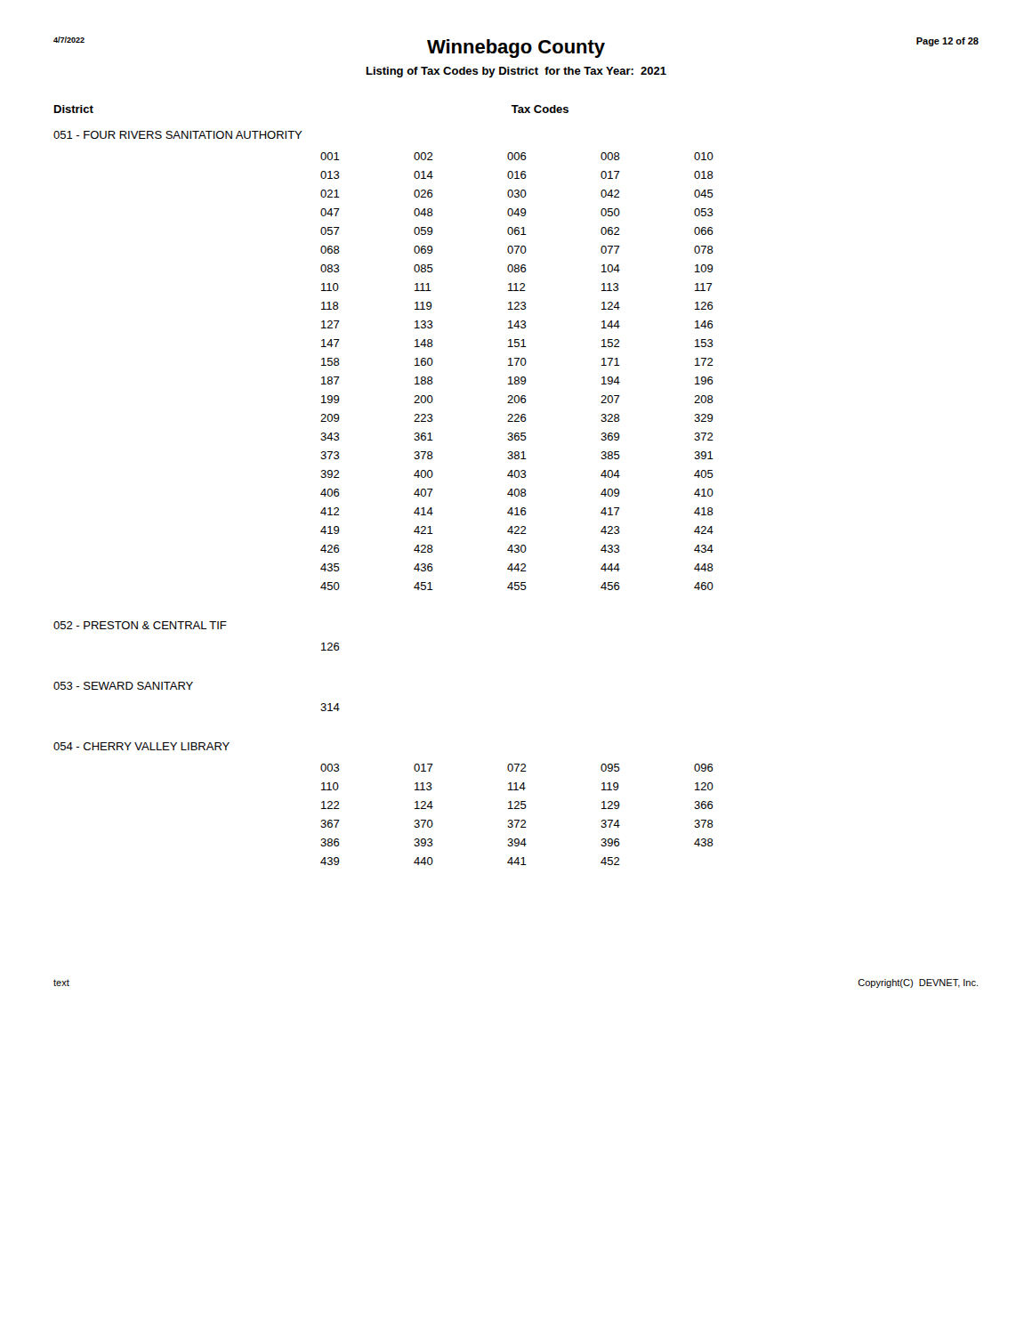4/7/2022
Page 12 of 28
Winnebago County
Listing of Tax Codes by District for the Tax Year: 2021
District Tax Codes
051 - FOUR RIVERS SANITATION AUTHORITY
| 001 | 002 | 006 | 008 | 010 |
| 013 | 014 | 016 | 017 | 018 |
| 021 | 026 | 030 | 042 | 045 |
| 047 | 048 | 049 | 050 | 053 |
| 057 | 059 | 061 | 062 | 066 |
| 068 | 069 | 070 | 077 | 078 |
| 083 | 085 | 086 | 104 | 109 |
| 110 | 111 | 112 | 113 | 117 |
| 118 | 119 | 123 | 124 | 126 |
| 127 | 133 | 143 | 144 | 146 |
| 147 | 148 | 151 | 152 | 153 |
| 158 | 160 | 170 | 171 | 172 |
| 187 | 188 | 189 | 194 | 196 |
| 199 | 200 | 206 | 207 | 208 |
| 209 | 223 | 226 | 328 | 329 |
| 343 | 361 | 365 | 369 | 372 |
| 373 | 378 | 381 | 385 | 391 |
| 392 | 400 | 403 | 404 | 405 |
| 406 | 407 | 408 | 409 | 410 |
| 412 | 414 | 416 | 417 | 418 |
| 419 | 421 | 422 | 423 | 424 |
| 426 | 428 | 430 | 433 | 434 |
| 435 | 436 | 442 | 444 | 448 |
| 450 | 451 | 455 | 456 | 460 |
052 - PRESTON & CENTRAL TIF
| 126 |
053 - SEWARD SANITARY
| 314 |
054 - CHERRY VALLEY LIBRARY
| 003 | 017 | 072 | 095 | 096 |
| 110 | 113 | 114 | 119 | 120 |
| 122 | 124 | 125 | 129 | 366 |
| 367 | 370 | 372 | 374 | 378 |
| 386 | 393 | 394 | 396 | 438 |
| 439 | 440 | 441 | 452 | |
text
Copyright(C) DEVNET, Inc.